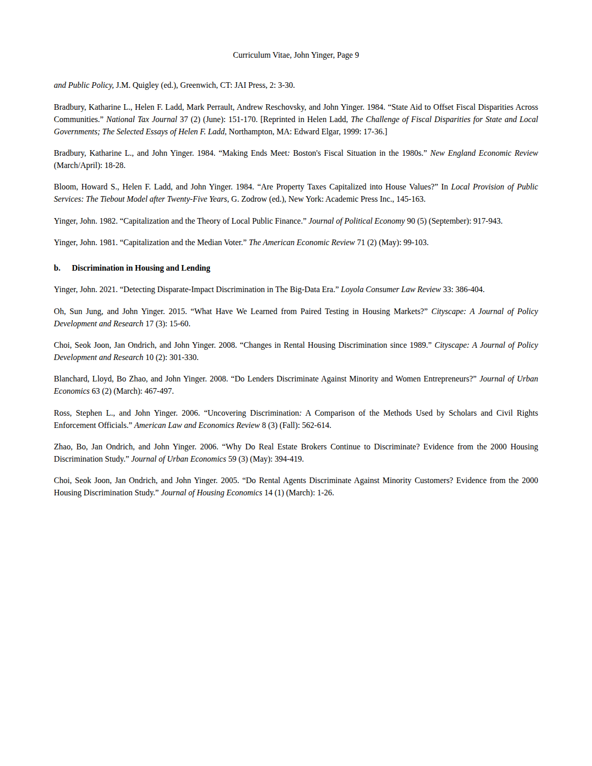Curriculum Vitae, John Yinger, Page 9
and Public Policy, J.M. Quigley (ed.), Greenwich, CT: JAI Press, 2: 3-30.
Bradbury, Katharine L., Helen F. Ladd, Mark Perrault, Andrew Reschovsky, and John Yinger. 1984. “State Aid to Offset Fiscal Disparities Across Communities.” National Tax Journal 37 (2) (June): 151-170. [Reprinted in Helen Ladd, The Challenge of Fiscal Disparities for State and Local Governments; The Selected Essays of Helen F. Ladd, Northampton, MA: Edward Elgar, 1999: 17-36.]
Bradbury, Katharine L., and John Yinger. 1984. “Making Ends Meet: Boston's Fiscal Situation in the 1980s.” New England Economic Review (March/April): 18-28.
Bloom, Howard S., Helen F. Ladd, and John Yinger. 1984. “Are Property Taxes Capitalized into House Values?” In Local Provision of Public Services: The Tiebout Model after Twenty-Five Years, G. Zodrow (ed.), New York: Academic Press Inc., 145-163.
Yinger, John. 1982. “Capitalization and the Theory of Local Public Finance.” Journal of Political Economy 90 (5) (September): 917-943.
Yinger, John. 1981. “Capitalization and the Median Voter.” The American Economic Review 71 (2) (May): 99-103.
b. Discrimination in Housing and Lending
Yinger, John. 2021. “Detecting Disparate-Impact Discrimination in The Big-Data Era.” Loyola Consumer Law Review 33: 386-404.
Oh, Sun Jung, and John Yinger. 2015. “What Have We Learned from Paired Testing in Housing Markets?” Cityscape: A Journal of Policy Development and Research 17 (3): 15-60.
Choi, Seok Joon, Jan Ondrich, and John Yinger. 2008. “Changes in Rental Housing Discrimination since 1989.” Cityscape: A Journal of Policy Development and Research 10 (2): 301-330.
Blanchard, Lloyd, Bo Zhao, and John Yinger. 2008. “Do Lenders Discriminate Against Minority and Women Entrepreneurs?” Journal of Urban Economics 63 (2) (March): 467-497.
Ross, Stephen L., and John Yinger. 2006. “Uncovering Discrimination: A Comparison of the Methods Used by Scholars and Civil Rights Enforcement Officials.” American Law and Economics Review 8 (3) (Fall): 562-614.
Zhao, Bo, Jan Ondrich, and John Yinger. 2006. “Why Do Real Estate Brokers Continue to Discriminate? Evidence from the 2000 Housing Discrimination Study.” Journal of Urban Economics 59 (3) (May): 394-419.
Choi, Seok Joon, Jan Ondrich, and John Yinger. 2005. “Do Rental Agents Discriminate Against Minority Customers? Evidence from the 2000 Housing Discrimination Study.” Journal of Housing Economics 14 (1) (March): 1-26.